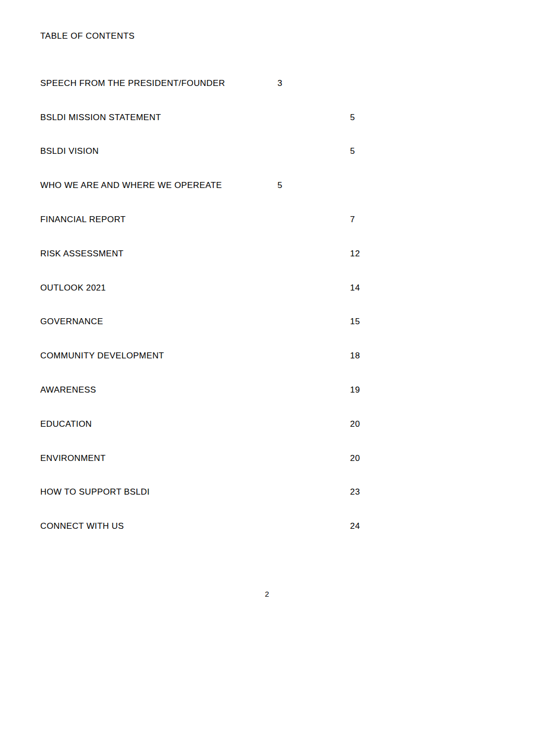TABLE OF CONTENTS
| SPEECH FROM THE PRESIDENT/FOUNDER | 3 | |
| BSLDI MISSION STATEMENT | | 5 |
| BSLDI VISION | | 5 |
| WHO WE ARE AND WHERE WE OPEREATE | 5 | |
| FINANCIAL REPORT | | 7 |
| RISK ASSESSMENT | | 12 |
| OUTLOOK 2021 | | 14 |
| GOVERNANCE | | 15 |
| COMMUNITY DEVELOPMENT | | 18 |
| AWARENESS | | 19 |
| EDUCATION | | 20 |
| ENVIRONMENT | | 20 |
| HOW TO SUPPORT BSLDI | | 23 |
| CONNECT WITH US | | 24 |
2